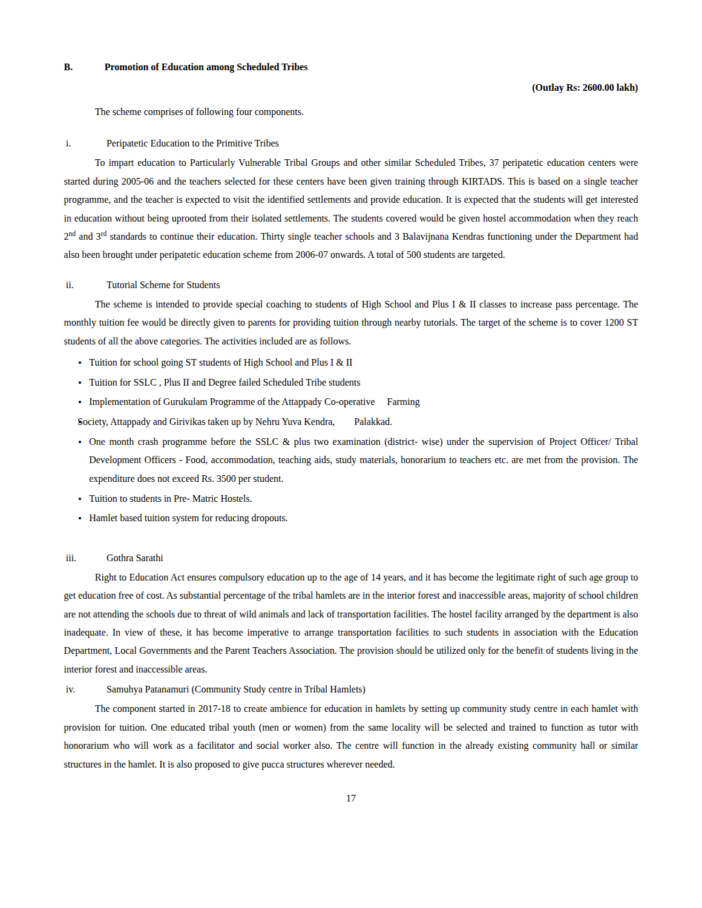B. Promotion of Education among Scheduled Tribes
(Outlay Rs: 2600.00 lakh)
The scheme comprises of following four components.
i. Peripatetic Education to the Primitive Tribes
To impart education to Particularly Vulnerable Tribal Groups and other similar Scheduled Tribes, 37 peripatetic education centers were started during 2005-06 and the teachers selected for these centers have been given training through KIRTADS. This is based on a single teacher programme, and the teacher is expected to visit the identified settlements and provide education. It is expected that the students will get interested in education without being uprooted from their isolated settlements. The students covered would be given hostel accommodation when they reach 2nd and 3rd standards to continue their education. Thirty single teacher schools and 3 Balavijnana Kendras functioning under the Department had also been brought under peripatetic education scheme from 2006-07 onwards. A total of 500 students are targeted.
ii. Tutorial Scheme for Students
The scheme is intended to provide special coaching to students of High School and Plus I & II classes to increase pass percentage. The monthly tuition fee would be directly given to parents for providing tuition through nearby tutorials. The target of the scheme is to cover 1200 ST students of all the above categories. The activities included are as follows.
Tuition for school going ST students of High School and Plus I & II
Tuition for SSLC , Plus II and Degree failed Scheduled Tribe students
Implementation of Gurukulam Programme of the Attappady Co-operative Farming
Society, Attappady and Girivikas taken up by Nehru Yuva Kendra, Palakkad.
One month crash programme before the SSLC & plus two examination (district- wise) under the supervision of Project Officer/ Tribal Development Officers - Food, accommodation, teaching aids, study materials, honorarium to teachers etc. are met from the provision. The expenditure does not exceed Rs. 3500 per student.
Tuition to students in Pre- Matric Hostels.
Hamlet based tuition system for reducing dropouts.
iii. Gothra Sarathi
Right to Education Act ensures compulsory education up to the age of 14 years, and it has become the legitimate right of such age group to get education free of cost. As substantial percentage of the tribal hamlets are in the interior forest and inaccessible areas, majority of school children are not attending the schools due to threat of wild animals and lack of transportation facilities. The hostel facility arranged by the department is also inadequate. In view of these, it has become imperative to arrange transportation facilities to such students in association with the Education Department, Local Governments and the Parent Teachers Association. The provision should be utilized only for the benefit of students living in the interior forest and inaccessible areas.
iv. Samuhya Patanamuri (Community Study centre in Tribal Hamlets)
The component started in 2017-18 to create ambience for education in hamlets by setting up community study centre in each hamlet with provision for tuition. One educated tribal youth (men or women) from the same locality will be selected and trained to function as tutor with honorarium who will work as a facilitator and social worker also. The centre will function in the already existing community hall or similar structures in the hamlet. It is also proposed to give pucca structures wherever needed.
17